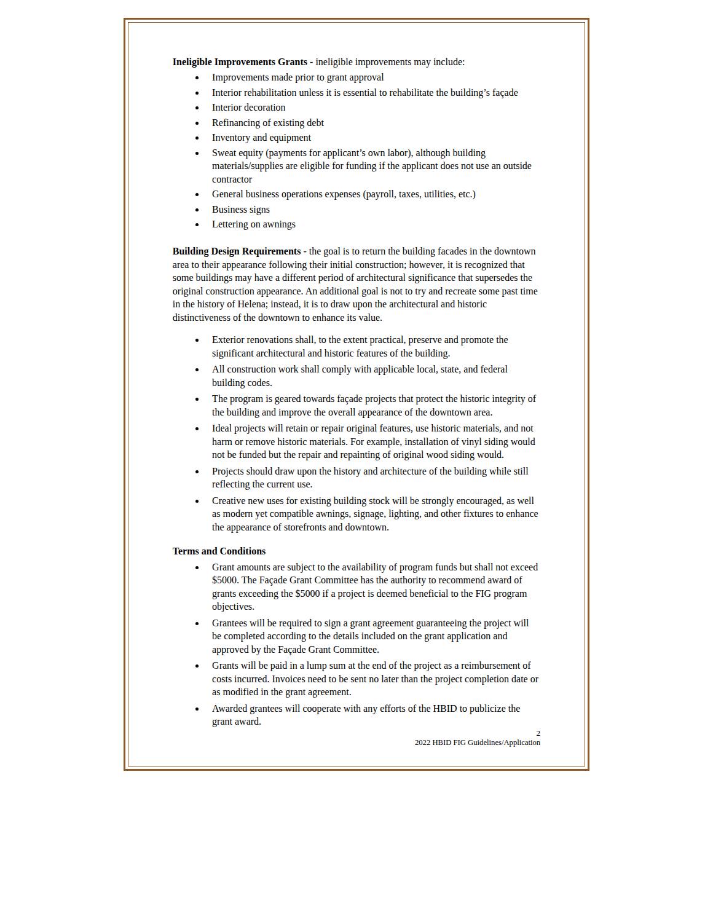Ineligible Improvements Grants - ineligible improvements may include:
Improvements made prior to grant approval
Interior rehabilitation unless it is essential to rehabilitate the building’s façade
Interior decoration
Refinancing of existing debt
Inventory and equipment
Sweat equity (payments for applicant’s own labor), although building materials/supplies are eligible for funding if the applicant does not use an outside contractor
General business operations expenses (payroll, taxes, utilities, etc.)
Business signs
Lettering on awnings
Building Design Requirements - the goal is to return the building facades in the downtown area to their appearance following their initial construction; however, it is recognized that some buildings may have a different period of architectural significance that supersedes the original construction appearance. An additional goal is not to try and recreate some past time in the history of Helena; instead, it is to draw upon the architectural and historic distinctiveness of the downtown to enhance its value.
Exterior renovations shall, to the extent practical, preserve and promote the significant architectural and historic features of the building.
All construction work shall comply with applicable local, state, and federal building codes.
The program is geared towards façade projects that protect the historic integrity of the building and improve the overall appearance of the downtown area.
Ideal projects will retain or repair original features, use historic materials, and not harm or remove historic materials. For example, installation of vinyl siding would not be funded but the repair and repainting of original wood siding would.
Projects should draw upon the history and architecture of the building while still reflecting the current use.
Creative new uses for existing building stock will be strongly encouraged, as well as modern yet compatible awnings, signage, lighting, and other fixtures to enhance the appearance of storefronts and downtown.
Terms and Conditions
Grant amounts are subject to the availability of program funds but shall not exceed $5000. The Façade Grant Committee has the authority to recommend award of grants exceeding the $5000 if a project is deemed beneficial to the FIG program objectives.
Grantees will be required to sign a grant agreement guaranteeing the project will be completed according to the details included on the grant application and approved by the Façade Grant Committee.
Grants will be paid in a lump sum at the end of the project as a reimbursement of costs incurred. Invoices need to be sent no later than the project completion date or as modified in the grant agreement.
Awarded grantees will cooperate with any efforts of the HBID to publicize the grant award.
2 2022 HBID FIG Guidelines/Application